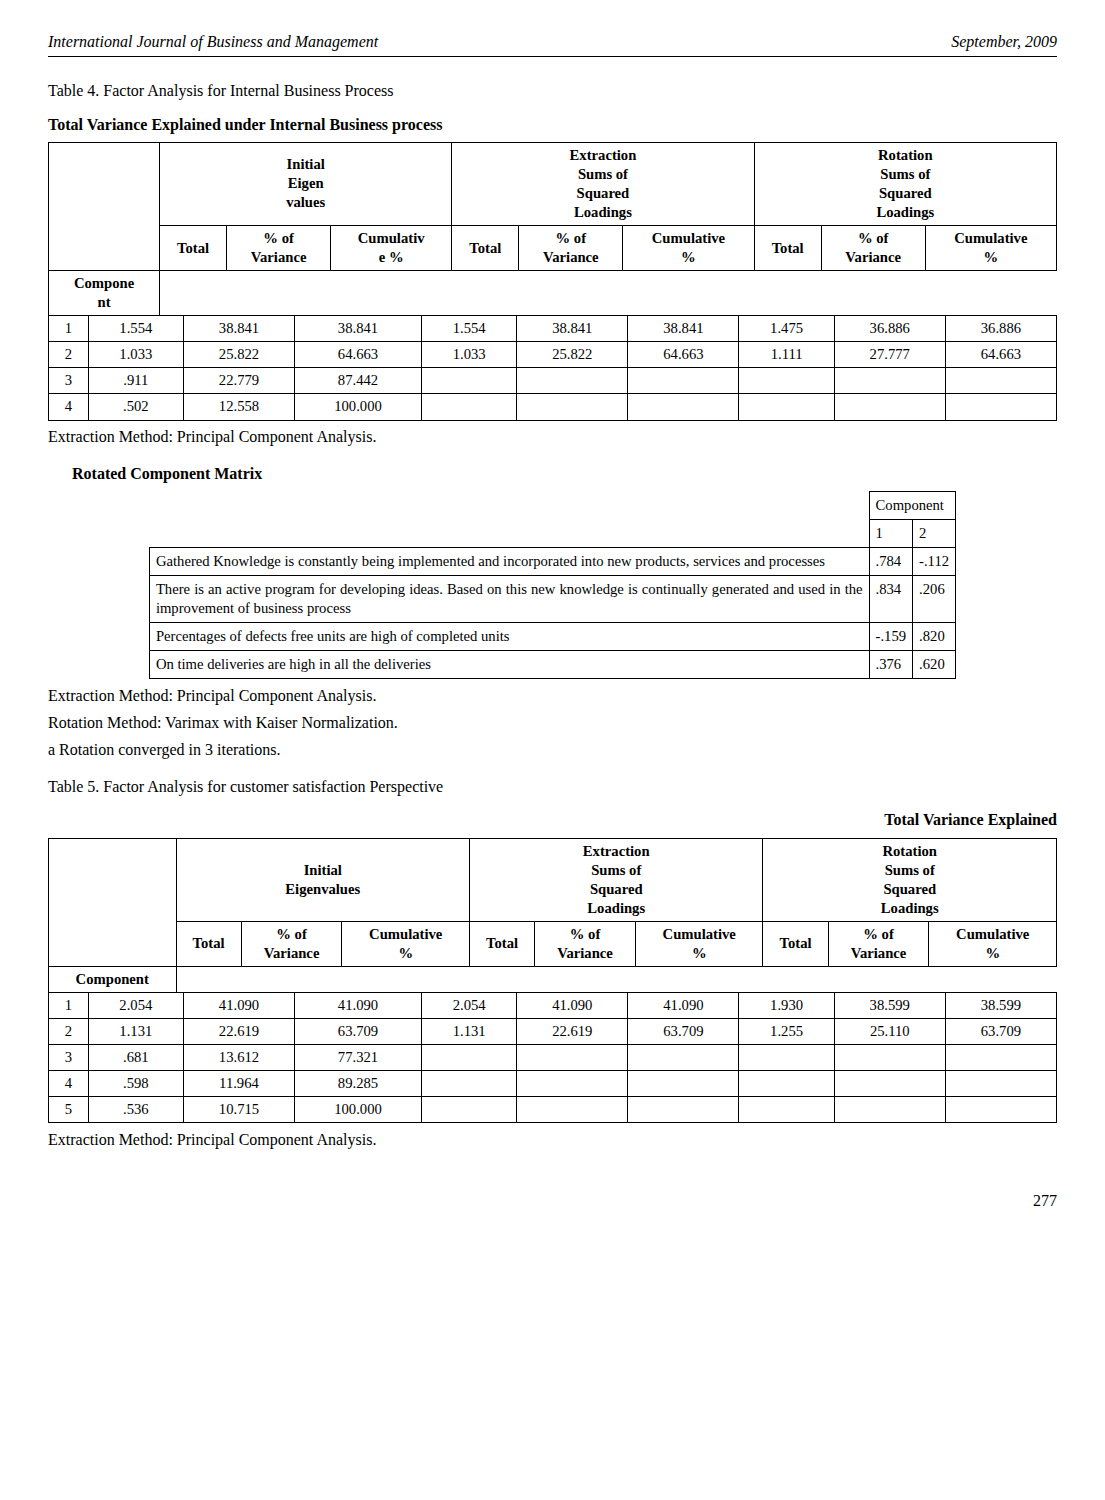International Journal of Business and Management September, 2009
Table 4. Factor Analysis for Internal Business Process
Total Variance Explained under Internal Business process
| | Initial Eigen values | Extraction Sums of Squared Loadings | Rotation Sums of Squared Loadings |
| --- | --- | --- | --- |
| Total | % of Variance | Cumulativ e % | Total | % of Variance | Cumulative % | Total | % of Variance | Cumulative % |
| Compone nt | |
| 1 | 1.554 | 38.841 | 38.841 | 1.554 | 38.841 | 38.841 | 1.475 | 36.886 | 36.886 |
| 2 | 1.033 | 25.822 | 64.663 | 1.033 | 25.822 | 64.663 | 1.111 | 27.777 | 64.663 |
| 3 | .911 | 22.779 | 87.442 | | | | | | |
| 4 | .502 | 12.558 | 100.000 | | | | | | |
Extraction Method: Principal Component Analysis.
Rotated Component Matrix
| | Component |
| 1 | 2 |
| Gathered Knowledge is constantly being implemented and incorporated into new products, services and processes | .784 | -.112 |
| There is an active program for developing ideas. Based on this new knowledge is continually generated and used in the improvement of business process | .834 | .206 |
| Percentages of defects free units are high of completed units | -.159 | .820 |
| On time deliveries are high in all the deliveries | .376 | .620 |
Extraction Method: Principal Component Analysis.
Rotation Method: Varimax with Kaiser Normalization.
a Rotation converged in 3 iterations.
Table 5. Factor Analysis for customer satisfaction Perspective
Total Variance Explained
| | Initial Eigenvalues | Extraction Sums of Squared Loadings | Rotation Sums of Squared Loadings |
| --- | --- | --- | --- |
| Total | % of Variance | Cumulative % | Total | % of Variance | Cumulative % | Total | % of Variance | Cumulative % |
| Component | |
| 1 | 2.054 | 41.090 | 41.090 | 2.054 | 41.090 | 41.090 | 1.930 | 38.599 | 38.599 |
| 2 | 1.131 | 22.619 | 63.709 | 1.131 | 22.619 | 63.709 | 1.255 | 25.110 | 63.709 |
| 3 | .681 | 13.612 | 77.321 | | | | | | |
| 4 | .598 | 11.964 | 89.285 | | | | | | |
| 5 | .536 | 10.715 | 100.000 | | | | | | |
Extraction Method: Principal Component Analysis.
277